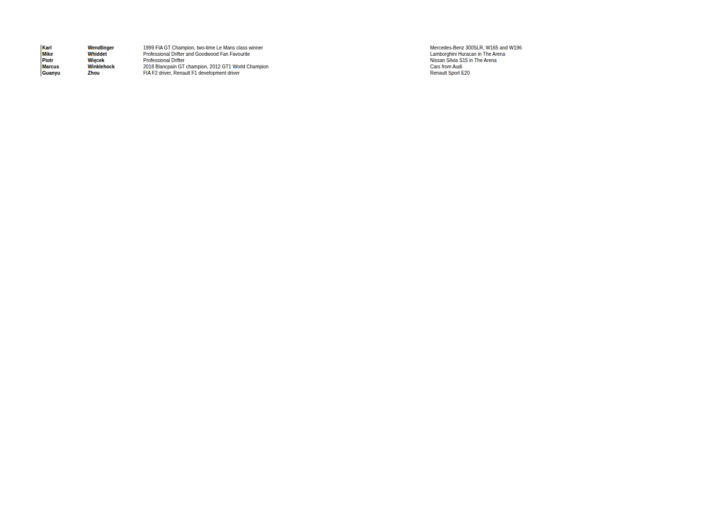| Karl | Wendlinger | 1999 FIA GT Champion, two-time Le Mans class winner | Mercedes-Benz 300SLR, W165 and W196 |
| Mike | Whiddet | Professional Drifter and Goodwood Fan Favourite | Lamborghini Huracan in The Arena |
| Piotr | Więcek | Professional Drifter | Nissan Silvia S15 in The Arena |
| Marcus | Winklehock | 2018 Blancpain GT champion, 2012 GT1 World Champion | Cars from Audi |
| Guanyu | Zhou | FIA F2 driver, Renault F1 development driver | Renault Sport E20 |